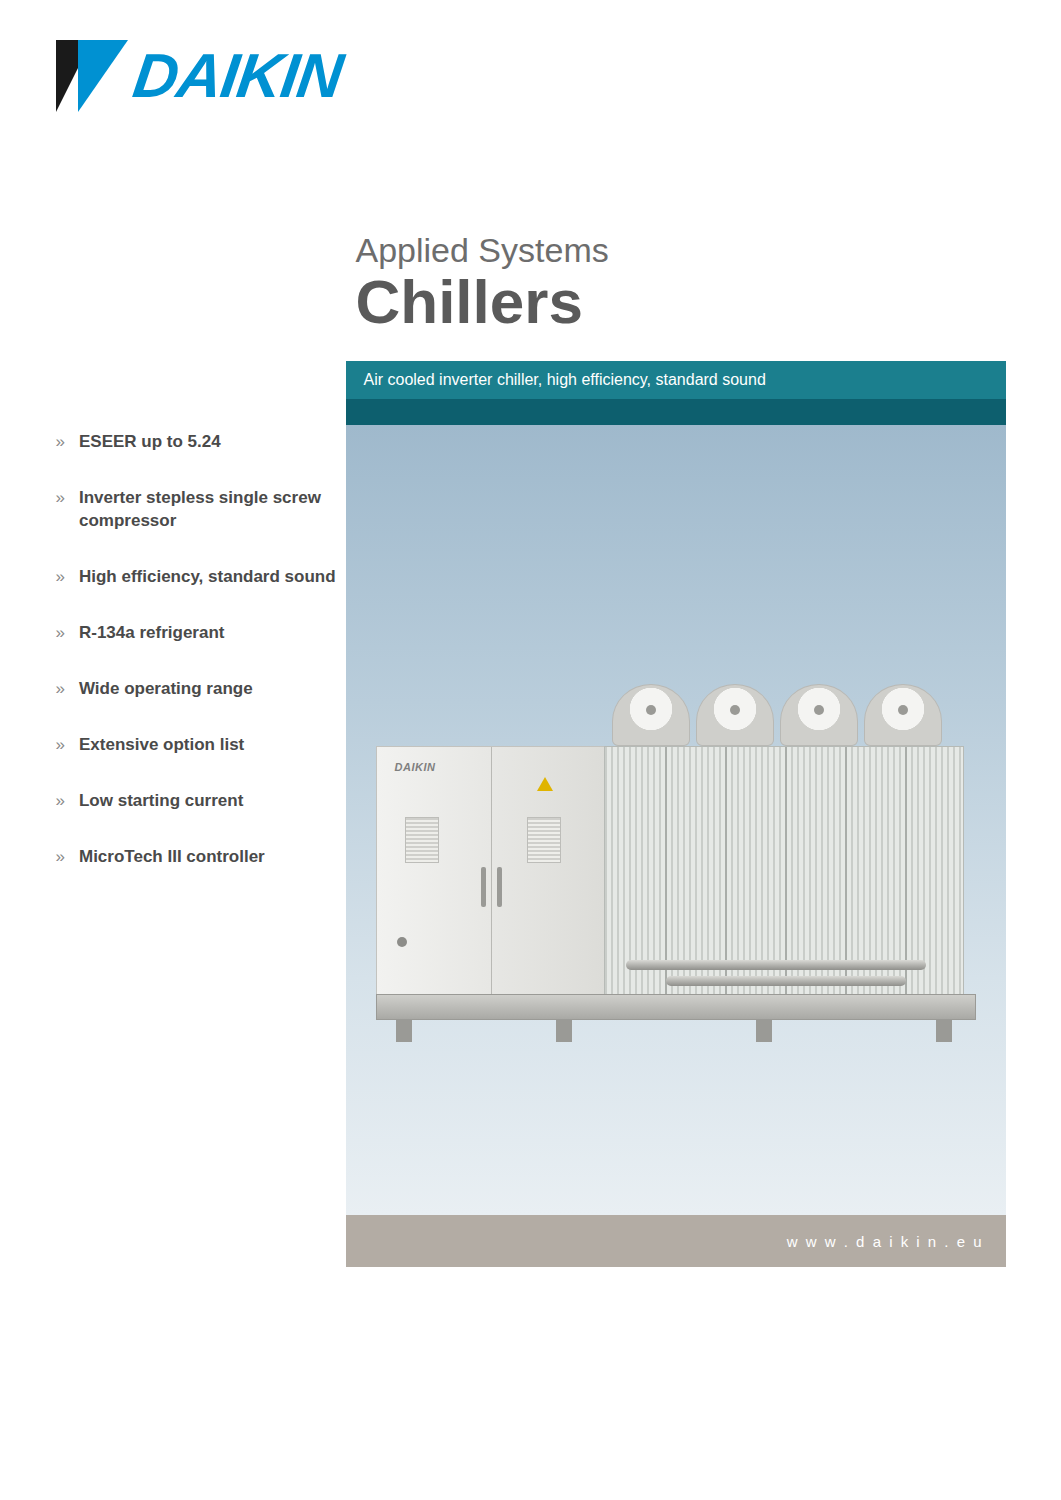DAIKIN
Applied Systems
Chillers
»ESEER up to 5.24
»Inverter stepless single screw compressor
»High efficiency, standard sound
»R-134a refrigerant
»Wide operating range
»Extensive option list
»Low starting current
»MicroTech III controller
Air cooled inverter chiller, high efficiency, standard sound
DAIKIN
w w w . d a i k i n . e u